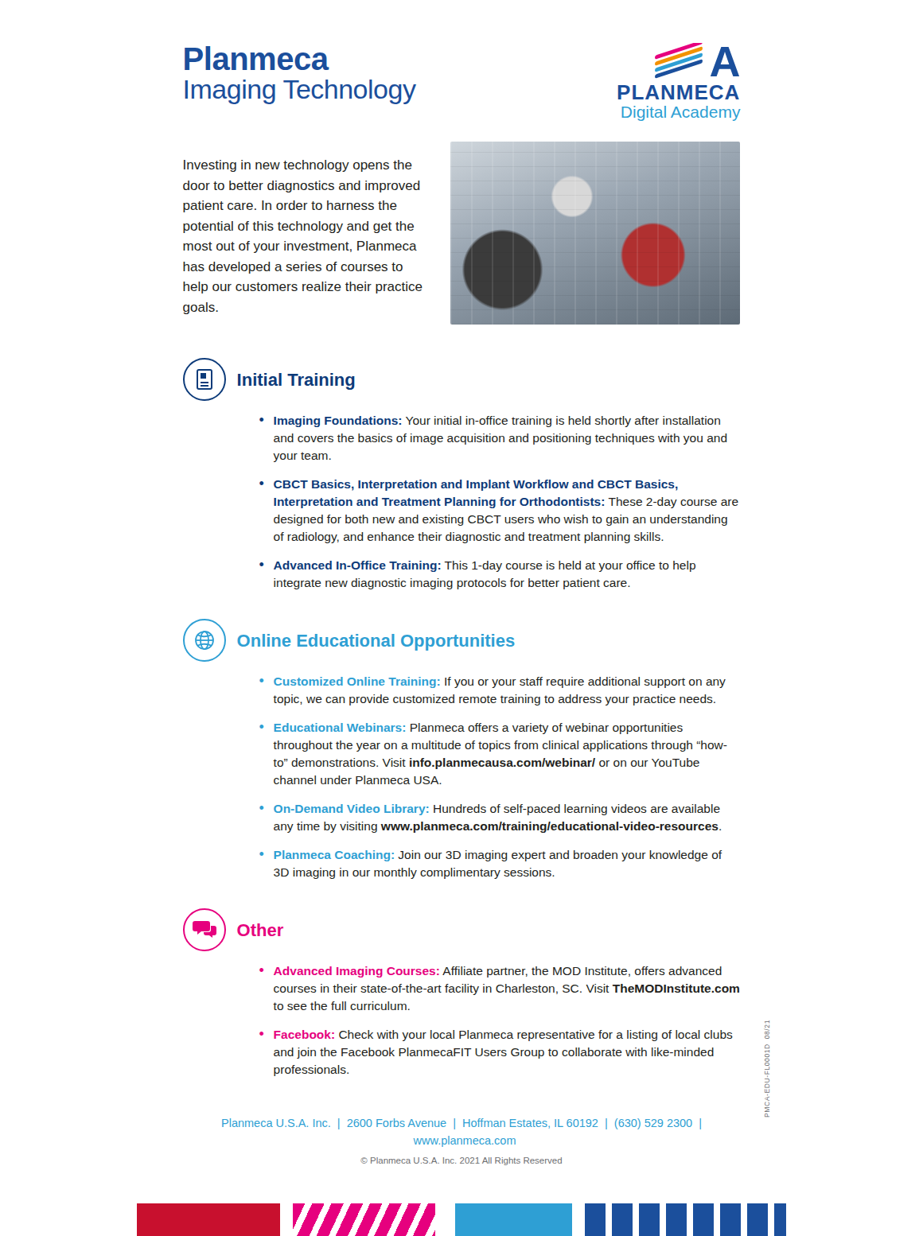Planmeca Imaging Technology
A
PLANMECA Digital Academy
Investing in new technology opens the door to better diagnostics and improved patient care. In order to harness the potential of this technology and get the most out of your investment, Planmeca has developed a series of courses to help our customers realize their practice goals.
Initial Training
Imaging Foundations: Your initial in-office training is held shortly after installation and covers the basics of image acquisition and positioning techniques with you and your team.
CBCT Basics, Interpretation and Implant Workflow and CBCT Basics, Interpretation and Treatment Planning for Orthodontists: These 2-day course are designed for both new and existing CBCT users who wish to gain an understanding of radiology, and enhance their diagnostic and treatment planning skills.
Advanced In-Office Training: This 1-day course is held at your office to help integrate new diagnostic imaging protocols for better patient care.
Online Educational Opportunities
Customized Online Training: If you or your staff require additional support on any topic, we can provide customized remote training to address your practice needs.
Educational Webinars: Planmeca offers a variety of webinar opportunities throughout the year on a multitude of topics from clinical applications through “how-to” demonstrations. Visit info.planmecausa.com/webinar/ or on our YouTube channel under Planmeca USA.
On-Demand Video Library: Hundreds of self-paced learning videos are available any time by visiting www.planmeca.com/training/educational-video-resources.
Planmeca Coaching: Join our 3D imaging expert and broaden your knowledge of 3D imaging in our monthly complimentary sessions.
Other
Advanced Imaging Courses: Affiliate partner, the MOD Institute, offers advanced courses in their state-of-the-art facility in Charleston, SC. Visit TheMODInstitute.com to see the full curriculum.
Facebook: Check with your local Planmeca representative for a listing of local clubs and join the Facebook PlanmecaFIT Users Group to collaborate with like-minded professionals.
PMCA-EDU-FL0001D 08/21
Planmeca U.S.A. Inc. | 2600 Forbs Avenue | Hoffman Estates, IL 60192 | (630) 529 2300 | www.planmeca.com
© Planmeca U.S.A. Inc. 2021 All Rights Reserved